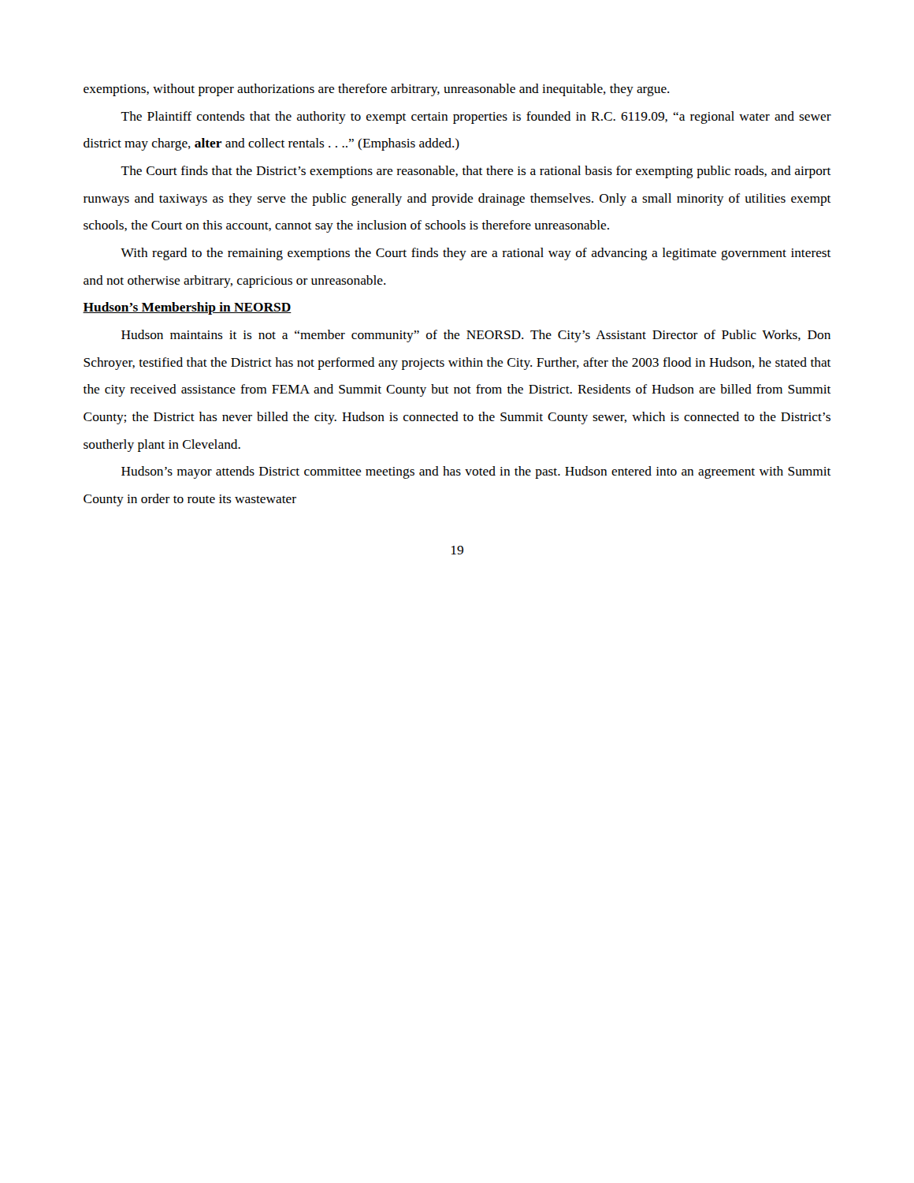exemptions, without proper authorizations are therefore arbitrary, unreasonable and inequitable, they argue.
The Plaintiff contends that the authority to exempt certain properties is founded in R.C. 6119.09, “a regional water and sewer district may charge, alter and collect rentals . . ..” (Emphasis added.)
The Court finds that the District’s exemptions are reasonable, that there is a rational basis for exempting public roads, and airport runways and taxiways as they serve the public generally and provide drainage themselves. Only a small minority of utilities exempt schools, the Court on this account, cannot say the inclusion of schools is therefore unreasonable.
With regard to the remaining exemptions the Court finds they are a rational way of advancing a legitimate government interest and not otherwise arbitrary, capricious or unreasonable.
Hudson’s Membership in NEORSD
Hudson maintains it is not a “member community” of the NEORSD. The City’s Assistant Director of Public Works, Don Schroyer, testified that the District has not performed any projects within the City. Further, after the 2003 flood in Hudson, he stated that the city received assistance from FEMA and Summit County but not from the District. Residents of Hudson are billed from Summit County; the District has never billed the city. Hudson is connected to the Summit County sewer, which is connected to the District’s southerly plant in Cleveland.
Hudson’s mayor attends District committee meetings and has voted in the past. Hudson entered into an agreement with Summit County in order to route its wastewater
19